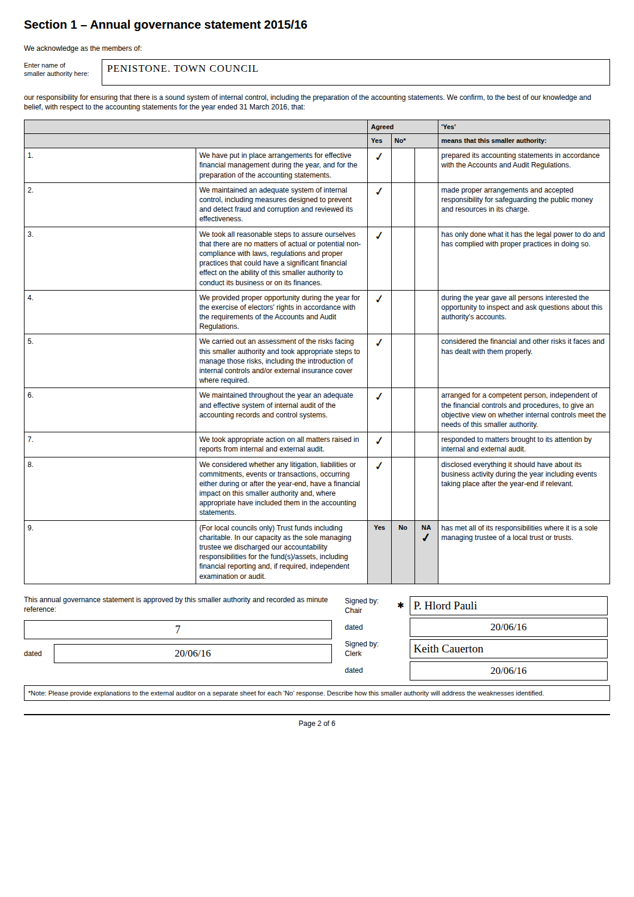Section 1 – Annual governance statement 2015/16
We acknowledge as the members of:
Enter name of
smaller authority here:
PENISTONE. TOWN COUNCIL
our responsibility for ensuring that there is a sound system of internal control, including the preparation of the accounting statements. We confirm, to the best of our knowledge and belief, with respect to the accounting statements for the year ended 31 March 2016, that:
| | Agreed | 'Yes' |
| --- | --- | --- |
| | Yes | No* | means that this smaller authority: |
| 1. | We have put in place arrangements for effective financial management during the year, and for the preparation of the accounting statements. | ✓ | | | prepared its accounting statements in accordance with the Accounts and Audit Regulations. |
| 2. | We maintained an adequate system of internal control, including measures designed to prevent and detect fraud and corruption and reviewed its effectiveness. | ✓ | | | made proper arrangements and accepted responsibility for safeguarding the public money and resources in its charge. |
| 3. | We took all reasonable steps to assure ourselves that there are no matters of actual or potential non-compliance with laws, regulations and proper practices that could have a significant financial effect on the ability of this smaller authority to conduct its business or on its finances. | ✓ | | | has only done what it has the legal power to do and has complied with proper practices in doing so. |
| 4. | We provided proper opportunity during the year for the exercise of electors' rights in accordance with the requirements of the Accounts and Audit Regulations. | ✓ | | | during the year gave all persons interested the opportunity to inspect and ask questions about this authority's accounts. |
| 5. | We carried out an assessment of the risks facing this smaller authority and took appropriate steps to manage those risks, including the introduction of internal controls and/or external insurance cover where required. | ✓ | | | considered the financial and other risks it faces and has dealt with them properly. |
| 6. | We maintained throughout the year an adequate and effective system of internal audit of the accounting records and control systems. | ✓ | | | arranged for a competent person, independent of the financial controls and procedures, to give an objective view on whether internal controls meet the needs of this smaller authority. |
| 7. | We took appropriate action on all matters raised in reports from internal and external audit. | ✓ | | | responded to matters brought to its attention by internal and external audit. |
| 8. | We considered whether any litigation, liabilities or commitments, events or transactions, occurring either during or after the year-end, have a financial impact on this smaller authority and, where appropriate have included them in the accounting statements. | ✓ | | | disclosed everything it should have about its business activity during the year including events taking place after the year-end if relevant. |
| 9. | (For local councils only) Trust funds including charitable. In our capacity as the sole managing trustee we discharged our accountability responsibilities for the fund(s)/assets, including financial reporting and, if required, independent examination or audit. | Yes | No | NA ✓ | has met all of its responsibilities where it is a sole managing trustee of a local trust or trusts. |
This annual governance statement is approved by this smaller authority and recorded as minute reference:
7
dated
20/06/16
| Signed by: Chair | ✱ | P. Hlord Pauli |
| dated | | 20/06/16 |
| Signed by: Clerk | | Keith Cauerton |
| dated | | 20/06/16 |
*Note: Please provide explanations to the external auditor on a separate sheet for each 'No' response. Describe how this smaller authority will address the weaknesses identified.
Page 2 of 6